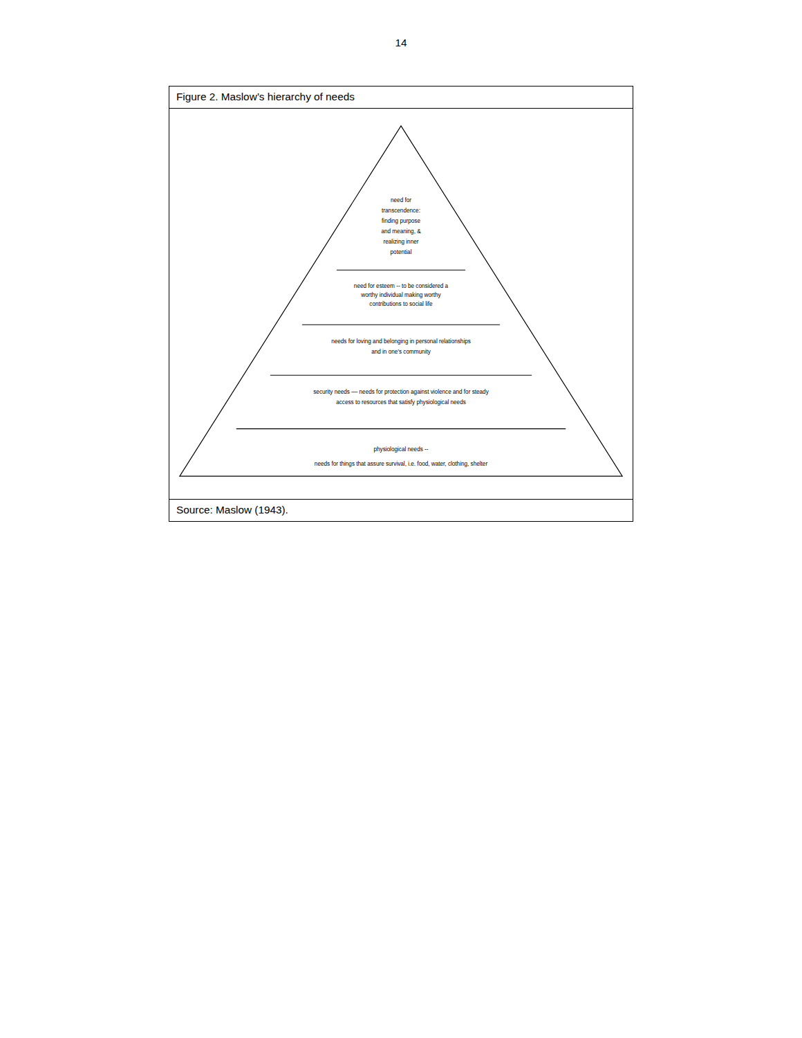14
Figure 2. Maslow’s hierarchy of needs
need for transcendence: finding purpose and meaning, & realizing inner potential need for esteem -- to be considered a worthy individual making worthy contributions to social life needs for loving and belonging in personal relationships and in one’s community security needs –– needs for protection against violence and for steady access to resources that satisfy physiological needs physiological needs -- needs for things that assure survival, i.e. food, water, clothing, shelter
Source: Maslow (1943).